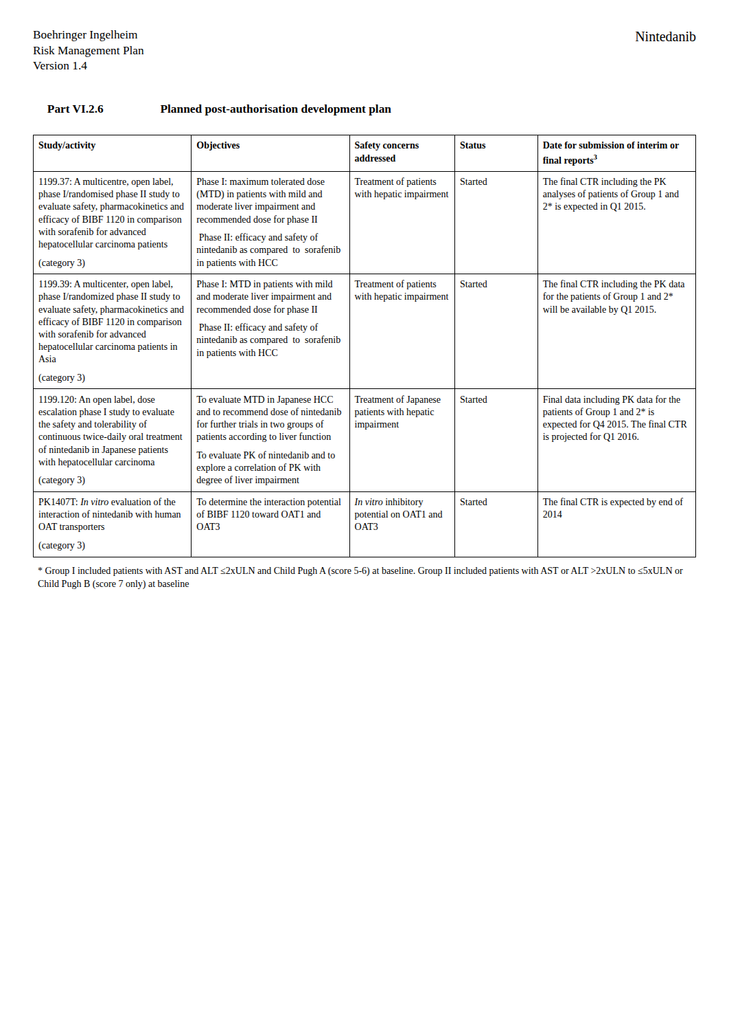Boehringer Ingelheim
Risk Management Plan
Version 1.4
Nintedanib
Part VI.2.6 Planned post-authorisation development plan
| Study/activity | Objectives | Safety concerns addressed | Status | Date for submission of interim or final reports 3 |
| --- | --- | --- | --- | --- |
| 1199.37: A multicentre, open label, phase I/randomised phase II study to evaluate safety, pharmacokinetics and efficacy of BIBF 1120 in comparison with sorafenib for advanced hepatocellular carcinoma patients (category 3) | Phase I: maximum tolerated dose (MTD) in patients with mild and moderate liver impairment and recommended dose for phase II Phase II: efficacy and safety of nintedanib as compared to sorafenib in patients with HCC | Treatment of patients with hepatic impairment | Started | The final CTR including the PK analyses of patients of Group 1 and 2* is expected in Q1 2015. |
| 1199.39: A multicenter, open label, phase I/randomized phase II study to evaluate safety, pharmacokinetics and efficacy of BIBF 1120 in comparison with sorafenib for advanced hepatocellular carcinoma patients in Asia (category 3) | Phase I: MTD in patients with mild and moderate liver impairment and recommended dose for phase II Phase II: efficacy and safety of nintedanib as compared to sorafenib in patients with HCC | Treatment of patients with hepatic impairment | Started | The final CTR including the PK data for the patients of Group 1 and 2* will be available by Q1 2015. |
| 1199.120: An open label, dose escalation phase I study to evaluate the safety and tolerability of continuous twice-daily oral treatment of nintedanib in Japanese patients with hepatocellular carcinoma (category 3) | To evaluate MTD in Japanese HCC and to recommend dose of nintedanib for further trials in two groups of patients according to liver function To evaluate PK of nintedanib and to explore a correlation of PK with degree of liver impairment | Treatment of Japanese patients with hepatic impairment | Started | Final data including PK data for the patients of Group 1 and 2* is expected for Q4 2015. The final CTR is projected for Q1 2016. |
| PK1407T: In vitro evaluation of the interaction of nintedanib with human OAT transporters (category 3) | To determine the interaction potential of BIBF 1120 toward OAT1 and OAT3 | In vitro inhibitory potential on OAT1 and OAT3 | Started | The final CTR is expected by end of 2014 |
* Group I included patients with AST and ALT ≤2xULN and Child Pugh A (score 5-6) at baseline. Group II included patients with AST or ALT >2xULN to ≤5xULN or Child Pugh B (score 7 only) at baseline